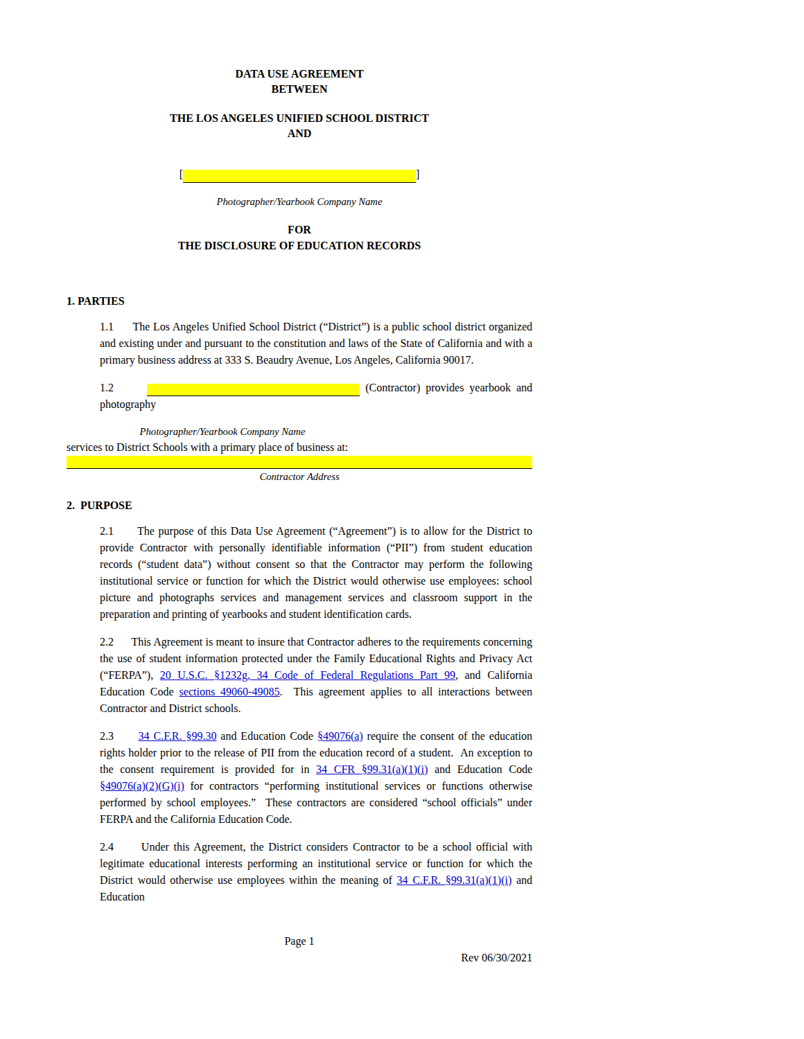DATA USE AGREEMENT
BETWEEN
THE LOS ANGELES UNIFIED SCHOOL DISTRICT
AND
[ ]
Photographer/Yearbook Company Name
FOR
THE DISCLOSURE OF EDUCATION RECORDS
1. PARTIES
1.1 The Los Angeles Unified School District (“District”) is a public school district organized and existing under and pursuant to the constitution and laws of the State of California and with a primary business address at 333 S. Beaudry Avenue, Los Angeles, California 90017.
1.2 (Contractor) provides yearbook and photography
Photographer/Yearbook Company Name
services to District Schools with a primary place of business at:
Contractor Address
2. PURPOSE
2.1 The purpose of this Data Use Agreement (“Agreement”) is to allow for the District to provide Contractor with personally identifiable information (“PII”) from student education records (“student data”) without consent so that the Contractor may perform the following institutional service or function for which the District would otherwise use employees: school picture and photographs services and management services and classroom support in the preparation and printing of yearbooks and student identification cards.
2.2 This Agreement is meant to insure that Contractor adheres to the requirements concerning the use of student information protected under the Family Educational Rights and Privacy Act (“FERPA”), 20 U.S.C. §1232g, 34 Code of Federal Regulations Part 99, and California Education Code sections 49060-49085. This agreement applies to all interactions between Contractor and District schools.
2.3 34 C.F.R. §99.30 and Education Code §49076(a) require the consent of the education rights holder prior to the release of PII from the education record of a student. An exception to the consent requirement is provided for in 34 CFR §99.31(a)(1)(i) and Education Code §49076(a)(2)(G)(i) for contractors “performing institutional services or functions otherwise performed by school employees.” These contractors are considered “school officials” under FERPA and the California Education Code.
2.4 Under this Agreement, the District considers Contractor to be a school official with legitimate educational interests performing an institutional service or function for which the District would otherwise use employees within the meaning of 34 C.F.R. §99.31(a)(1)(i) and Education
Page 1
Rev 06/30/2021